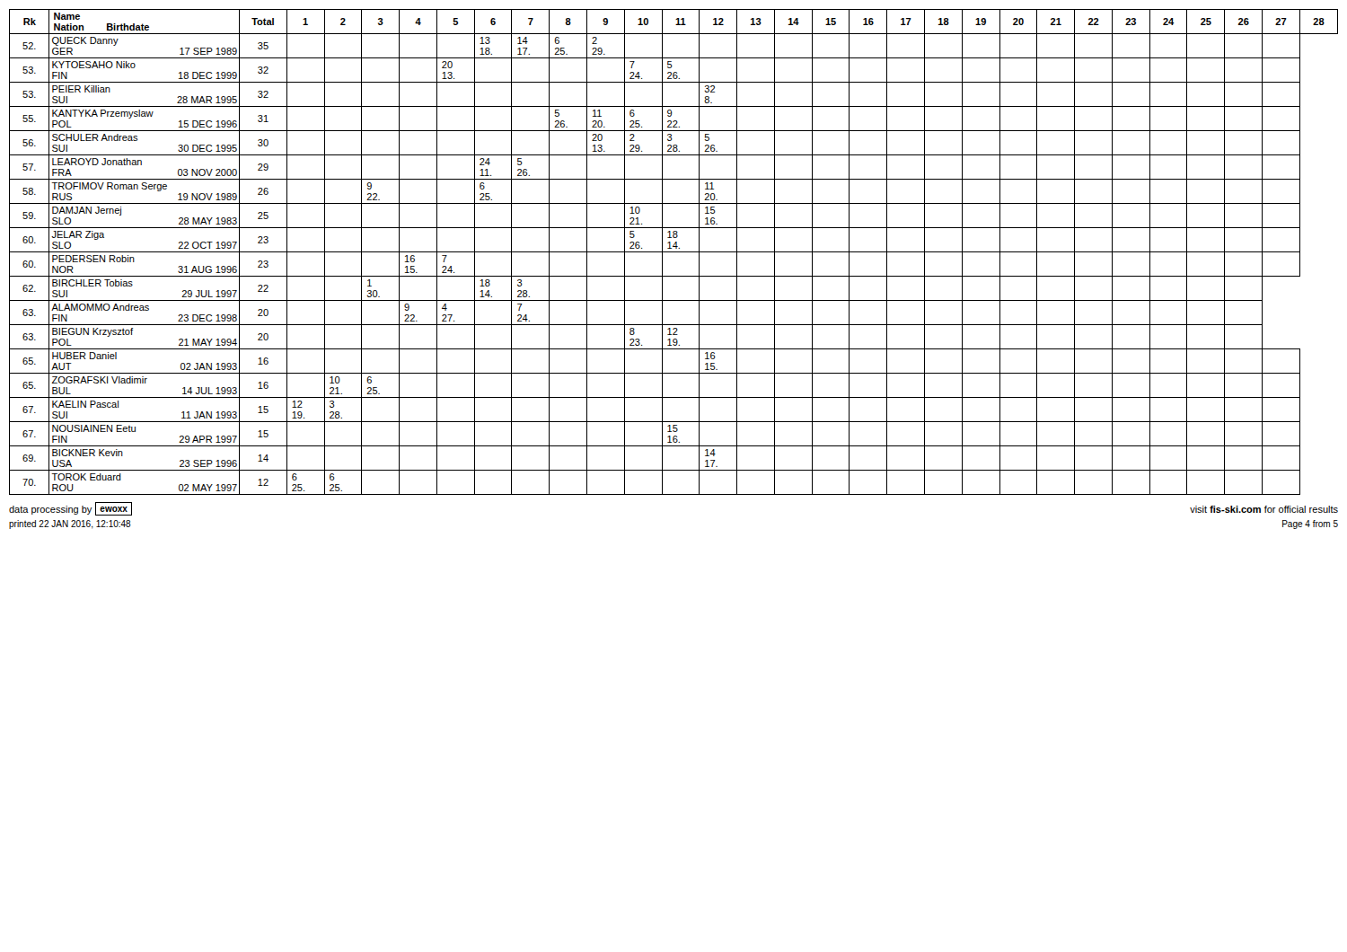| Rk | Name Nation Birthdate | Total | 1 | 2 | 3 | 4 | 5 | 6 | 7 | 8 | 9 | 10 | 11 | 12 | 13 | 14 | 15 | 16 | 17 | 18 | 19 | 20 | 21 | 22 | 23 | 24 | 25 | 26 | 27 | 28 |
| --- | --- | --- | --- | --- | --- | --- | --- | --- | --- | --- | --- | --- | --- | --- | --- | --- | --- | --- | --- | --- | --- | --- | --- | --- | --- | --- | --- | --- | --- | --- |
| 52. | QUECK Danny GER 17 SEP 1989 | 35 | | | | | | 13 18. | 14 17. | 6 25. | 2 29. | | | | | | | | | | | | | | | | | | |
| 53. | KYTOESAHO Niko FIN 18 DEC 1999 | 32 | | | | | 20 13. | | | | | 7 24. | 5 26. | | | | | | | | | | | | | | | | |
| 53. | PEIER Killian SUI 28 MAR 1995 | 32 | | | | | | | | | | | | 32 8. | | | | | | | | | | | | | | | |
| 55. | KANTYKA Przemyslaw POL 15 DEC 1996 | 31 | | | | | | | | 5 26. | 11 20. | 6 25. | 9 22. | | | | | | | | | | | | | | | | |
| 56. | SCHULER Andreas SUI 30 DEC 1995 | 30 | | | | | | | | | 20 13. | 2 29. | 3 28. | 5 26. | | | | | | | | | | | | | | | |
| 57. | LEAROYD Jonathan FRA 03 NOV 2000 | 29 | | | | | | 24 11. | 5 26. | | | | | | | | | | | | | | | | | | | | |
| 58. | TROFIMOV Roman Serge RUS 19 NOV 1989 | 26 | | | 9 22. | | | 6 25. | | | | | | 11 20. | | | | | | | | | | | | | | | |
| 59. | DAMJAN Jernej SLO 28 MAY 1983 | 25 | | | | | | | | | | 10 21. | | 15 16. | | | | | | | | | | | | | | | |
| 60. | JELAR Ziga SLO 22 OCT 1997 | 23 | | | | | | | | | | 5 26. | 18 14. | | | | | | | | | | | | | | | | |
| 60. | PEDERSEN Robin NOR 31 AUG 1996 | 23 | | | | 16 15. | 7 24. | | | | | | | | | | | | | | | | | | | | | | |
| 62. | BIRCHLER Tobias SUI 29 JUL 1997 | 22 | | | 1 30. | | | 18 14. | 3 28. | | | | | | | | | | | | | | | | | | | |
| 63. | ALAMOMMO Andreas FIN 23 DEC 1998 | 20 | | | | 9 22. | 4 27. | | 7 24. | | | | | | | | | | | | | | | | | | | |
| 63. | BIEGUN Krzysztof POL 21 MAY 1994 | 20 | | | | | | | | | | 8 23. | 12 19. | | | | | | | | | | | | | | | |
| 65. | HUBER Daniel AUT 02 JAN 1993 | 16 | | | | | | | | | | | | 16 15. | | | | | | | | | | | | | | | |
| 65. | ZOGRAFSKI Vladimir BUL 14 JUL 1993 | 16 | | 10 21. | 6 25. | | | | | | | | | | | | | | | | | | | | | | | | |
| 67. | KAELIN Pascal SUI 11 JAN 1993 | 15 | 12 19. | 3 28. | | | | | | | | | | | | | | | | | | | | | | | | | |
| 67. | NOUSIAINEN Eetu FIN 29 APR 1997 | 15 | | | | | | | | | | | 15 16. | | | | | | | | | | | | | | | | |
| 69. | BICKNER Kevin USA 23 SEP 1996 | 14 | | | | | | | | | | | | 14 17. | | | | | | | | | | | | | | | |
| 70. | TOROK Eduard ROU 02 MAY 1997 | 12 | 6 25. | 6 25. | | | | | | | | | | | | | | | | | | | | | | | | | |
data processing by ewoxx
visit fis-ski.com for official results
printed 22 JAN 2016, 12:10:48
Page 4 from 5